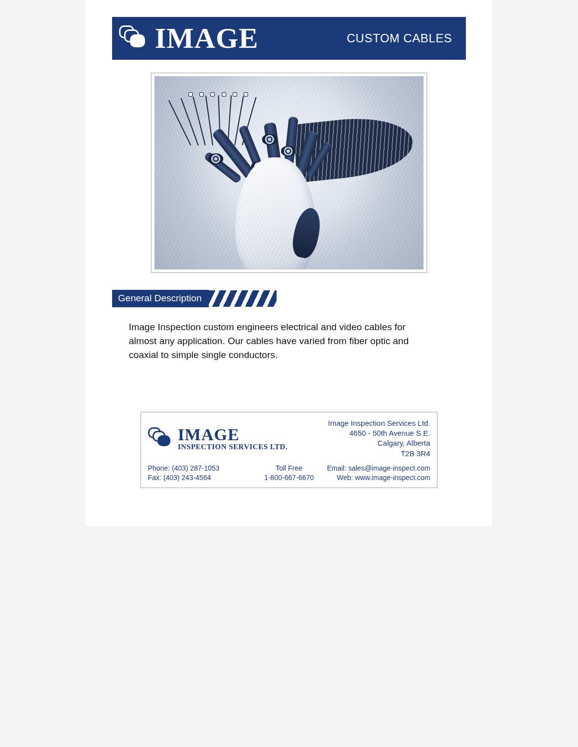IMAGE
CUSTOM CABLES
General Description
Image Inspection custom engineers electrical and video cables for almost any application. Our cables have varied from fiber optic and coaxial to simple single conductors.
IMAGE
INSPECTION SERVICES LTD.
Image Inspection Services Ltd.
4650 - 50th Avenue S.E.
Calgary, Alberta
T2B 3R4
Phone: (403) 287-1053
Fax: (403) 243-4564
Toll Free
1-800-667-6670
Email: sales@image-inspect.com
Web: www.image-inspect.com